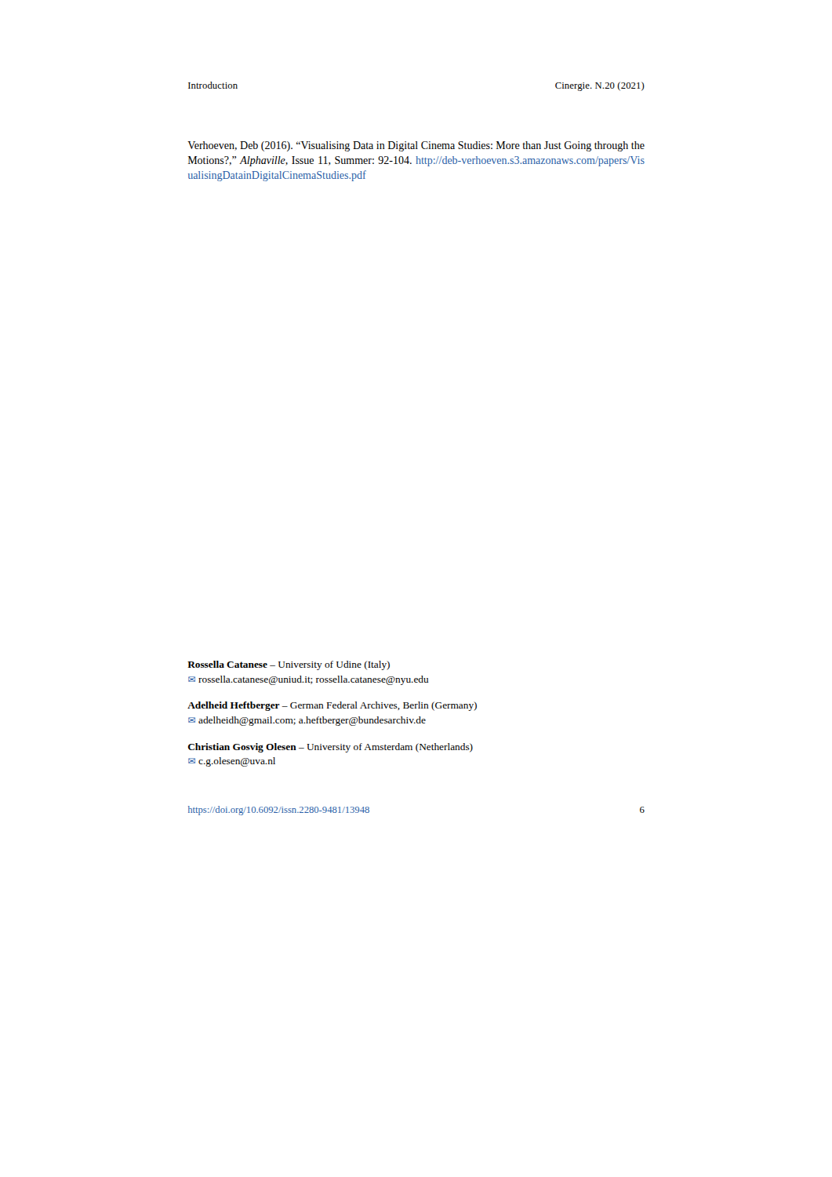Introduction
Cinergie. N.20 (2021)
Verhoeven, Deb (2016). “Visualising Data in Digital Cinema Studies: More than Just Going through the Motions?,” Alphaville, Issue 11, Summer: 92-104. http://deb-verhoeven.s3.amazonaws.com/papers/VisualisingDatainDigitalCinemaStudies.pdf
Rossella Catanese – University of Udine (Italy)
✉rossella.catanese@uniud.it; rossella.catanese@nyu.edu
Adelheid Heftberger – German Federal Archives, Berlin (Germany)
✉adelheidh@gmail.com; a.heftberger@bundesarchiv.de
Christian Gosvig Olesen – University of Amsterdam (Netherlands)
✉c.g.olesen@uva.nl
https://doi.org/10.6092/issn.2280-9481/13948
6